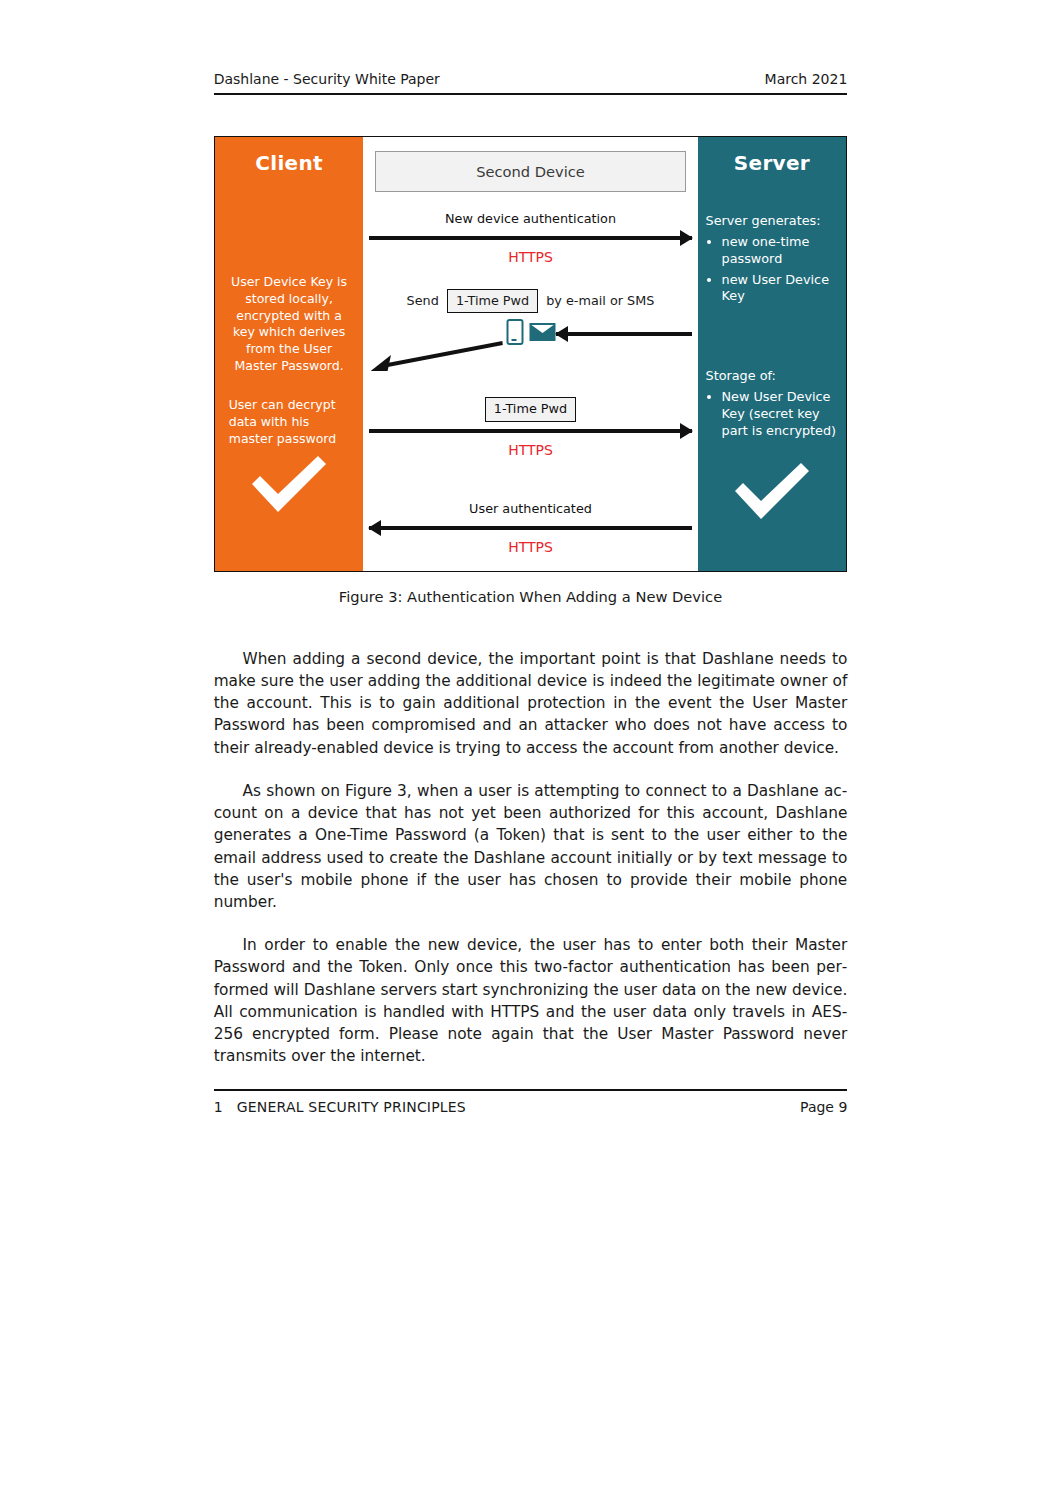Dashlane - Security White Paper
March 2021
Client
User Device Key is stored locally, encrypted with a key which derives from the User Master Password.
User can decrypt data with his master password
Second Device
New device authentication
HTTPS
Send 1-Time Pwd by e-mail or SMS
1-Time Pwd
HTTPS
User authenticated
HTTPS
Server
Server generates:
new one-time password
new User Device Key
Storage of:
New User Device Key (secret key part is encrypted)
Figure 3: Authentication When Adding a New Device
When adding a second device, the important point is that Dashlane needs to make sure the user adding the additional device is indeed the legitimate owner of the account. This is to gain additional protection in the event the User Master Password has been compromised and an attacker who does not have access to their already-enabled device is trying to access the account from another device.
As shown on Figure 3, when a user is attempting to connect to a Dashlane account on a device that has not yet been authorized for this account, Dashlane generates a One-Time Password (a Token) that is sent to the user either to the email address used to create the Dashlane account initially or by text message to the user's mobile phone if the user has chosen to provide their mobile phone number.
In order to enable the new device, the user has to enter both their Master Password and the Token. Only once this two-factor authentication has been performed will Dashlane servers start synchronizing the user data on the new device. All communication is handled with HTTPS and the user data only travels in AES-256 encrypted form. Please note again that the User Master Password never transmits over the internet.
1 GENERAL SECURITY PRINCIPLES
Page 9